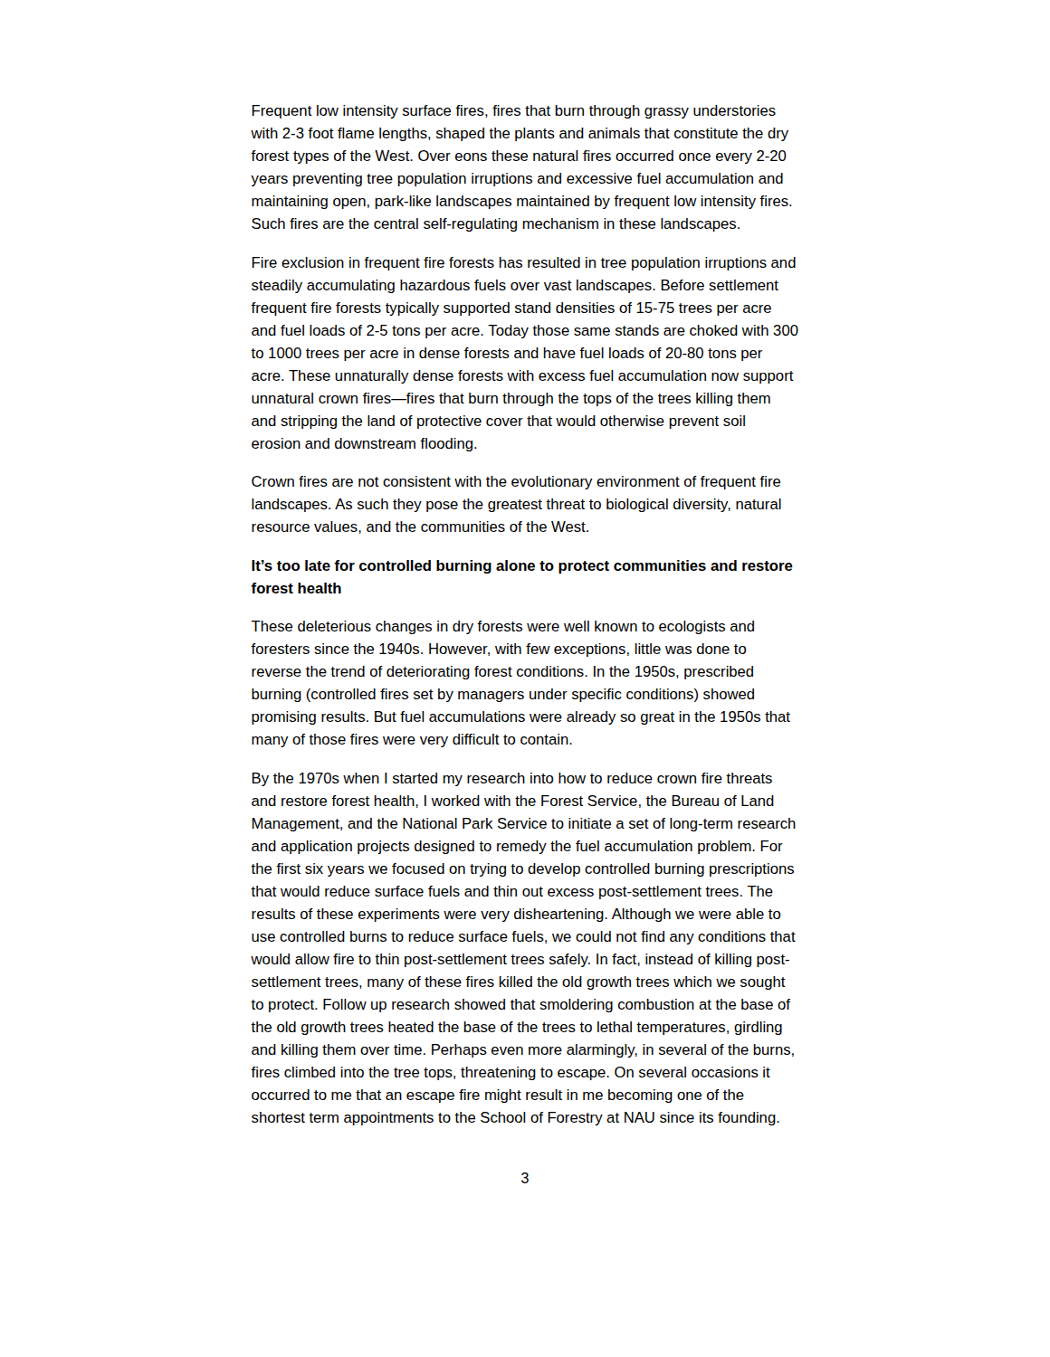Frequent low intensity surface fires, fires that burn through grassy understories with 2-3 foot flame lengths, shaped the plants and animals that constitute the dry forest types of the West. Over eons these natural fires occurred once every 2-20 years preventing tree population irruptions and excessive fuel accumulation and maintaining open, park-like landscapes maintained by frequent low intensity fires. Such fires are the central self-regulating mechanism in these landscapes.
Fire exclusion in frequent fire forests has resulted in tree population irruptions and steadily accumulating hazardous fuels over vast landscapes. Before settlement frequent fire forests typically supported stand densities of 15-75 trees per acre and fuel loads of 2-5 tons per acre. Today those same stands are choked with 300 to 1000 trees per acre in dense forests and have fuel loads of 20-80 tons per acre. These unnaturally dense forests with excess fuel accumulation now support unnatural crown fires—fires that burn through the tops of the trees killing them and stripping the land of protective cover that would otherwise prevent soil erosion and downstream flooding.
Crown fires are not consistent with the evolutionary environment of frequent fire landscapes. As such they pose the greatest threat to biological diversity, natural resource values, and the communities of the West.
It’s too late for controlled burning alone to protect communities and restore forest health
These deleterious changes in dry forests were well known to ecologists and foresters since the 1940s. However, with few exceptions, little was done to reverse the trend of deteriorating forest conditions. In the 1950s, prescribed burning (controlled fires set by managers under specific conditions) showed promising results. But fuel accumulations were already so great in the 1950s that many of those fires were very difficult to contain.
By the 1970s when I started my research into how to reduce crown fire threats and restore forest health, I worked with the Forest Service, the Bureau of Land Management, and the National Park Service to initiate a set of long-term research and application projects designed to remedy the fuel accumulation problem. For the first six years we focused on trying to develop controlled burning prescriptions that would reduce surface fuels and thin out excess post-settlement trees. The results of these experiments were very disheartening. Although we were able to use controlled burns to reduce surface fuels, we could not find any conditions that would allow fire to thin post-settlement trees safely. In fact, instead of killing post-settlement trees, many of these fires killed the old growth trees which we sought to protect. Follow up research showed that smoldering combustion at the base of the old growth trees heated the base of the trees to lethal temperatures, girdling and killing them over time. Perhaps even more alarmingly, in several of the burns, fires climbed into the tree tops, threatening to escape. On several occasions it occurred to me that an escape fire might result in me becoming one of the shortest term appointments to the School of Forestry at NAU since its founding.
3